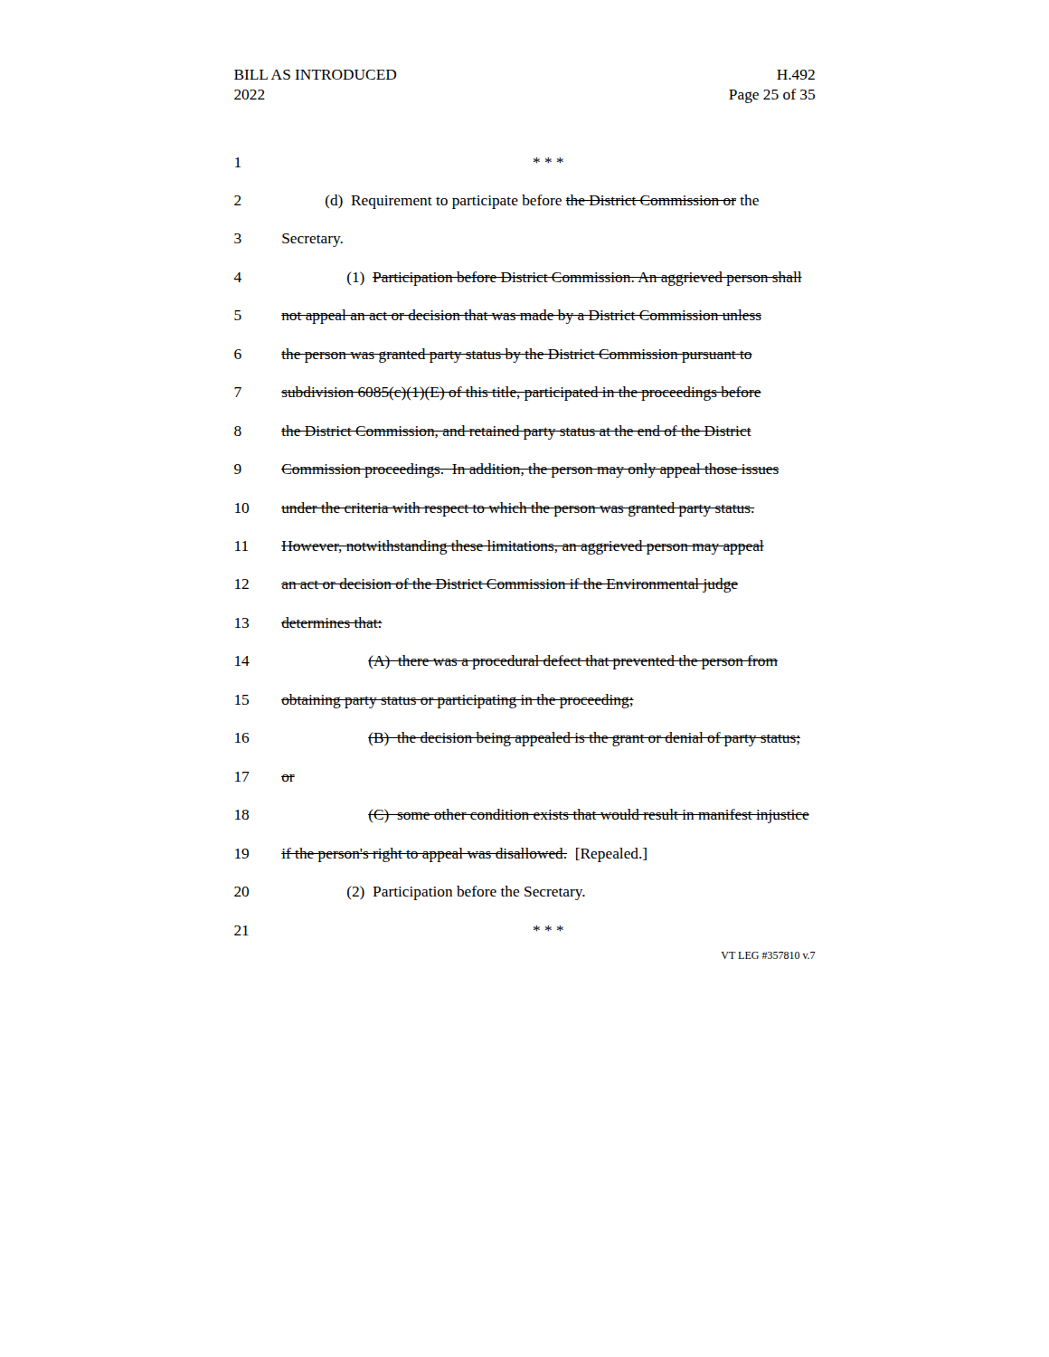BILL AS INTRODUCED
2022
H.492
Page 25 of 35
| 1 | * * * |
| 2 | (d) Requirement to participate before the District Commission or the |
| 3 | Secretary. |
| 4 | (1) Participation before District Commission. An aggrieved person shall |
| 5 | not appeal an act or decision that was made by a District Commission unless |
| 6 | the person was granted party status by the District Commission pursuant to |
| 7 | subdivision 6085(c)(1)(E) of this title, participated in the proceedings before |
| 8 | the District Commission, and retained party status at the end of the District |
| 9 | Commission proceedings. In addition, the person may only appeal those issues |
| 10 | under the criteria with respect to which the person was granted party status. |
| 11 | However, notwithstanding these limitations, an aggrieved person may appeal |
| 12 | an act or decision of the District Commission if the Environmental judge |
| 13 | determines that: |
| 14 | (A) there was a procedural defect that prevented the person from |
| 15 | obtaining party status or participating in the proceeding; |
| 16 | (B) the decision being appealed is the grant or denial of party status; |
| 17 | or |
| 18 | (C) some other condition exists that would result in manifest injustice |
| 19 | if the person's right to appeal was disallowed. [Repealed.] |
| 20 | (2) Participation before the Secretary. |
| 21 | * * * |
VT LEG #357810 v.7